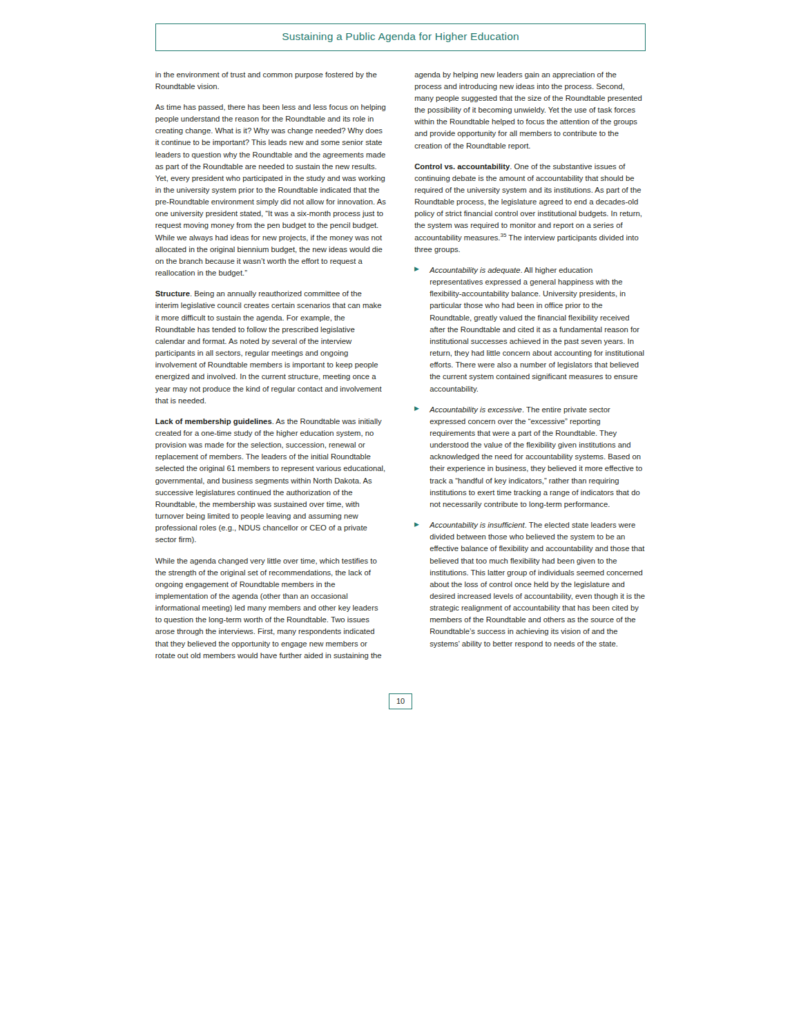Sustaining a Public Agenda for Higher Education
in the environment of trust and common purpose fostered by the Roundtable vision.
As time has passed, there has been less and less focus on helping people understand the reason for the Roundtable and its role in creating change. What is it? Why was change needed? Why does it continue to be important? This leads new and some senior state leaders to question why the Roundtable and the agreements made as part of the Roundtable are needed to sustain the new results. Yet, every president who participated in the study and was working in the university system prior to the Roundtable indicated that the pre-Roundtable environment simply did not allow for innovation. As one university president stated, “It was a six-month process just to request moving money from the pen budget to the pencil budget. While we always had ideas for new projects, if the money was not allocated in the original biennium budget, the new ideas would die on the branch because it wasn’t worth the effort to request a reallocation in the budget.”
Structure. Being an annually reauthorized committee of the interim legislative council creates certain scenarios that can make it more difficult to sustain the agenda. For example, the Roundtable has tended to follow the prescribed legislative calendar and format. As noted by several of the interview participants in all sectors, regular meetings and ongoing involvement of Roundtable members is important to keep people energized and involved. In the current structure, meeting once a year may not produce the kind of regular contact and involvement that is needed.
Lack of membership guidelines. As the Roundtable was initially created for a one-time study of the higher education system, no provision was made for the selection, succession, renewal or replacement of members. The leaders of the initial Roundtable selected the original 61 members to represent various educational, governmental, and business segments within North Dakota. As successive legislatures continued the authorization of the Roundtable, the membership was sustained over time, with turnover being limited to people leaving and assuming new professional roles (e.g., NDUS chancellor or CEO of a private sector firm).
While the agenda changed very little over time, which testifies to the strength of the original set of recommendations, the lack of ongoing engagement of Roundtable members in the implementation of the agenda (other than an occasional informational meeting) led many members and other key leaders to question the long-term worth of the Roundtable. Two issues arose through the interviews. First, many respondents indicated that they believed the opportunity to engage new members or rotate out old members would have further aided in sustaining the
agenda by helping new leaders gain an appreciation of the process and introducing new ideas into the process. Second, many people suggested that the size of the Roundtable presented the possibility of it becoming unwieldy. Yet the use of task forces within the Roundtable helped to focus the attention of the groups and provide opportunity for all members to contribute to the creation of the Roundtable report.
Control vs. accountability. One of the substantive issues of continuing debate is the amount of accountability that should be required of the university system and its institutions. As part of the Roundtable process, the legislature agreed to end a decades-old policy of strict financial control over institutional budgets. In return, the system was required to monitor and report on a series of accountability measures.35 The interview participants divided into three groups.
Accountability is adequate. All higher education representatives expressed a general happiness with the flexibility-accountability balance. University presidents, in particular those who had been in office prior to the Roundtable, greatly valued the financial flexibility received after the Roundtable and cited it as a fundamental reason for institutional successes achieved in the past seven years. In return, they had little concern about accounting for institutional efforts. There were also a number of legislators that believed the current system contained significant measures to ensure accountability.
Accountability is excessive. The entire private sector expressed concern over the “excessive” reporting requirements that were a part of the Roundtable. They understood the value of the flexibility given institutions and acknowledged the need for accountability systems. Based on their experience in business, they believed it more effective to track a “handful of key indicators,” rather than requiring institutions to exert time tracking a range of indicators that do not necessarily contribute to long-term performance.
Accountability is insufficient. The elected state leaders were divided between those who believed the system to be an effective balance of flexibility and accountability and those that believed that too much flexibility had been given to the institutions. This latter group of individuals seemed concerned about the loss of control once held by the legislature and desired increased levels of accountability, even though it is the strategic realignment of accountability that has been cited by members of the Roundtable and others as the source of the Roundtable’s success in achieving its vision of and the systems’ ability to better respond to needs of the state.
10